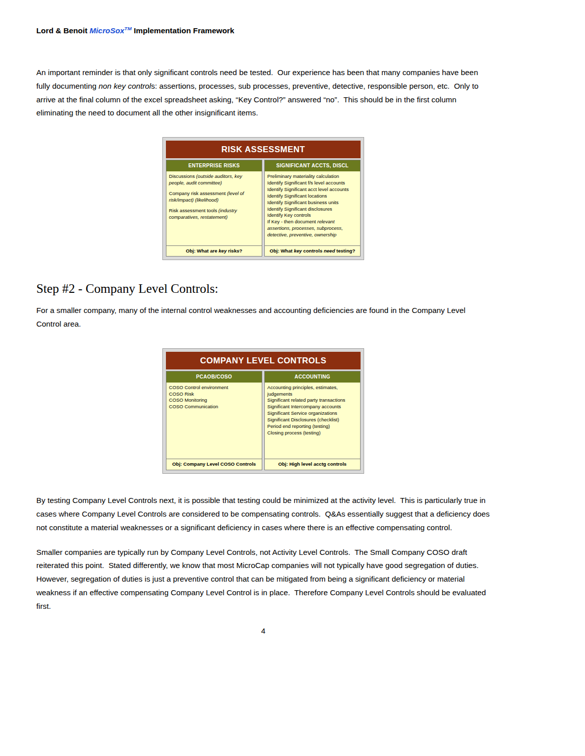Lord & Benoit Micro SoxTM Implementation Framework
An important reminder is that only significant controls need be tested. Our experience has been that many companies have been fully documenting non key controls: assertions, processes, sub processes, preventive, detective, responsible person, etc. Only to arrive at the final column of the excel spreadsheet asking, “Key Control?” answered “no”. This should be in the first column eliminating the need to document all the other insignificant items.
RISK ASSESSMENT
ENTERPRISE RISKS
Discussions (outside auditors, key people, audit committee)
Company risk assessment (level of risk/impact) (likelihood)
Risk assessment tools (industry comparatives, restatement)
Obj: What are key risks?
SIGNIFICANT ACCTS, DISCL
Preliminary materiality calculation
Identify Significant f/s level accounts
Identify Significant acct level accounts
Identify Significant locations
Identify Significant business units
Identify Significant disclosures
Identify Key controls
If Key - then document relevant assertions, processes, subprocess, detective, preventive, ownership
Obj: What key controls need testing?
Step #2 - Company Level Controls:
For a smaller company, many of the internal control weaknesses and accounting deficiencies are found in the Company Level Control area.
COMPANY LEVEL CONTROLS
PCAOB/COSO
COSO Control environment
COSO Risk
COSO Monitoring
COSO Communication
Obj: Company Level COSO Controls
ACCOUNTING
Accounting principles, estimates, judgements
Significant related party transactions
Significant Intercompany accounts
Significant Service organizations
Significant Disclosures (checklist)
Period end reporting (testing)
Closing process (testing)
Obj: High level acctg controls
By testing Company Level Controls next, it is possible that testing could be minimized at the activity level. This is particularly true in cases where Company Level Controls are considered to be compensating controls. Q&As essentially suggest that a deficiency does not constitute a material weaknesses or a significant deficiency in cases where there is an effective compensating control.
Smaller companies are typically run by Company Level Controls, not Activity Level Controls. The Small Company COSO draft reiterated this point. Stated differently, we know that most MicroCap companies will not typically have good segregation of duties. However, segregation of duties is just a preventive control that can be mitigated from being a significant deficiency or material weakness if an effective compensating Company Level Control is in place. Therefore Company Level Controls should be evaluated first.
4